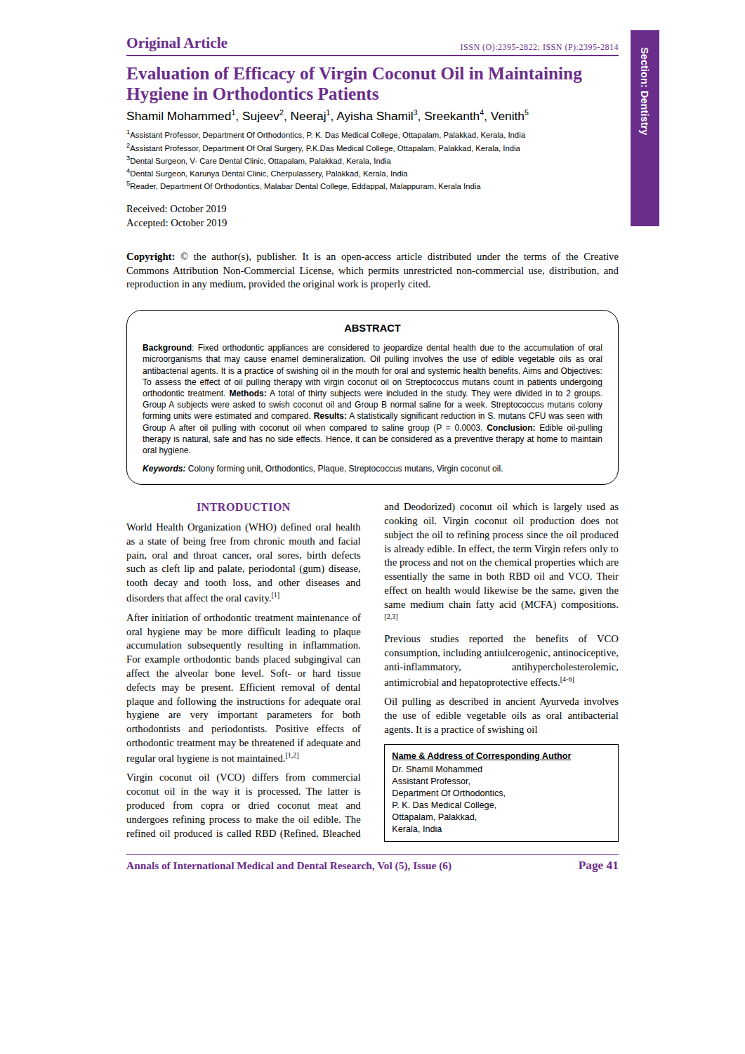Section: Dentistry
Original Article
ISSN (O):2395-2822; ISSN (P):2395-2814
Evaluation of Efficacy of Virgin Coconut Oil in Maintaining Hygiene in Orthodontics Patients
Shamil Mohammed1, Sujeev2, Neeraj1, Ayisha Shamil3, Sreekanth4, Venith5
1Assistant Professor, Department Of Orthodontics, P. K. Das Medical College, Ottapalam, Palakkad, Kerala, India
2Assistant Professor, Department Of Oral Surgery, P.K.Das Medical College, Ottapalam, Palakkad, Kerala, India
3Dental Surgeon, V- Care Dental Clinic, Ottapalam, Palakkad, Kerala, India
4Dental Surgeon, Karunya Dental Clinic, Cherpulassery, Palakkad, Kerala, India
5Reader, Department Of Orthodontics, Malabar Dental College, Eddappal, Malappuram, Kerala India
Received: October 2019
Accepted: October 2019
Copyright: © the author(s), publisher. It is an open-access article distributed under the terms of the Creative Commons Attribution Non-Commercial License, which permits unrestricted non-commercial use, distribution, and reproduction in any medium, provided the original work is properly cited.
ABSTRACT
Background: Fixed orthodontic appliances are considered to jeopardize dental health due to the accumulation of oral microorganisms that may cause enamel demineralization. Oil pulling involves the use of edible vegetable oils as oral antibacterial agents. It is a practice of swishing oil in the mouth for oral and systemic health benefits. Aims and Objectives: To assess the effect of oil pulling therapy with virgin coconut oil on Streptococcus mutans count in patients undergoing orthodontic treatment. Methods: A total of thirty subjects were included in the study. They were divided in to 2 groups. Group A subjects were asked to swish coconut oil and Group B normal saline for a week. Streptococcus mutans colony forming units were estimated and compared. Results: A statistically significant reduction in S. mutans CFU was seen with Group A after oil pulling with coconut oil when compared to saline group (P = 0.0003. Conclusion: Edible oil-pulling therapy is natural, safe and has no side effects. Hence, it can be considered as a preventive therapy at home to maintain oral hygiene.
Keywords: Colony forming unit, Orthodontics, Plaque, Streptococcus mutans, Virgin coconut oil.
INTRODUCTION
World Health Organization (WHO) defined oral health as a state of being free from chronic mouth and facial pain, oral and throat cancer, oral sores, birth defects such as cleft lip and palate, periodontal (gum) disease, tooth decay and tooth loss, and other diseases and disorders that affect the oral cavity.[1]
After initiation of orthodontic treatment maintenance of oral hygiene may be more difficult leading to plaque accumulation subsequently resulting in inflammation. For example orthodontic bands placed subgingival can affect the alveolar bone level. Soft- or hard tissue defects may be present. Efficient removal of dental plaque and following the instructions for adequate oral hygiene are very important parameters for both orthodontists and periodontists. Positive effects of orthodontic treatment may be threatened if adequate and regular oral hygiene is not maintained.[1,2]
Virgin coconut oil (VCO) differs from commercial coconut oil in the way it is processed. The latter is produced from copra or dried coconut meat and undergoes refining process to make the oil edible. The refined oil produced is called RBD (Refined, Bleached and Deodorized) coconut oil which is largely used as cooking oil. Virgin coconut oil production does not subject the oil to refining process since the oil produced is already edible. In effect, the term Virgin refers only to the process and not on the chemical properties which are essentially the same in both RBD oil and VCO. Their effect on health would likewise be the same, given the same medium chain fatty acid (MCFA) compositions.[2,3]
Previous studies reported the benefits of VCO consumption, including antiulcerogenic, antinociceptive, anti-inflammatory, antihypercholesterolemic, antimicrobial and hepatoprotective effects.[4-6]
Oil pulling as described in ancient Ayurveda involves the use of edible vegetable oils as oral antibacterial agents. It is a practice of swishing oil
Name & Address of Corresponding Author Dr. Shamil Mohammed
Assistant Professor,
Department Of Orthodontics,
P. K. Das Medical College,
Ottapalam, Palakkad,
Kerala, India
Annals of International Medical and Dental Research, Vol (5), Issue (6)
Page 41